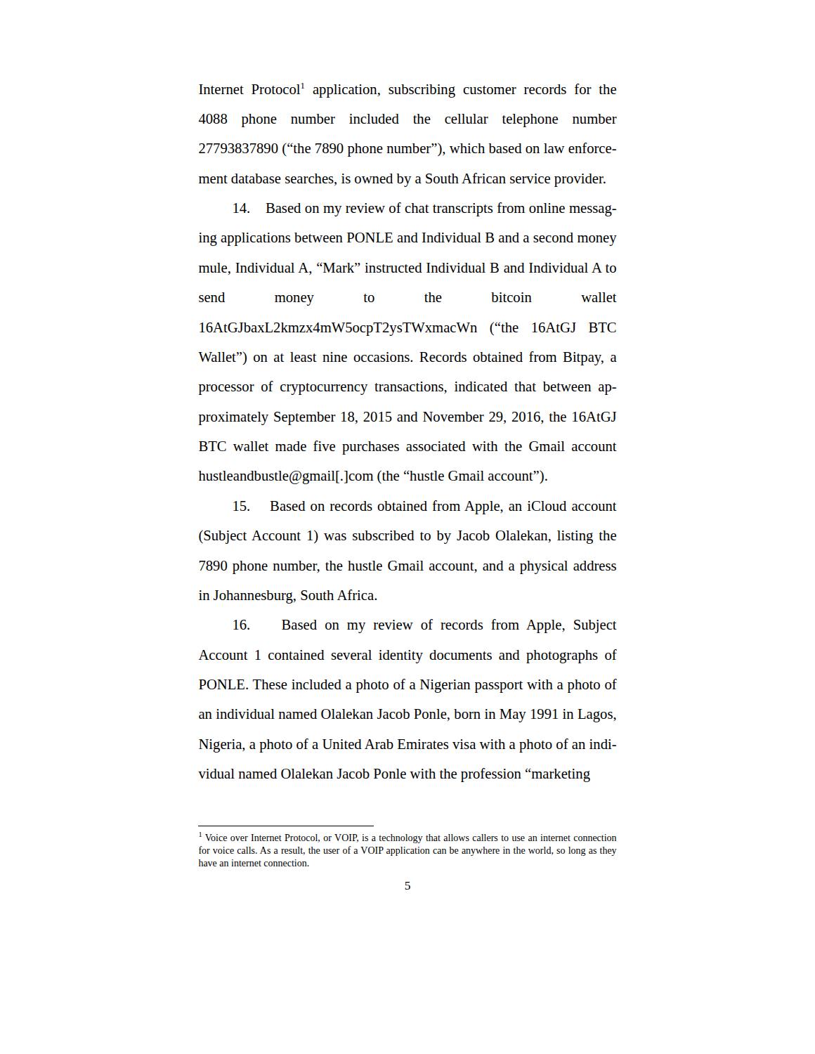Internet Protocol1 application, subscribing customer records for the 4088 phone number included the cellular telephone number 27793837890 (“the 7890 phone number”), which based on law enforcement database searches, is owned by a South African service provider.
14. Based on my review of chat transcripts from online messaging applications between PONLE and Individual B and a second money mule, Individual A, “Mark” instructed Individual B and Individual A to send money to the bitcoin wallet 16AtGJbaxL2kmzx4mW5ocpT2ysTWxmacWn (“the 16AtGJ BTC Wallet”) on at least nine occasions. Records obtained from Bitpay, a processor of cryptocurrency transactions, indicated that between approximately September 18, 2015 and November 29, 2016, the 16AtGJ BTC wallet made five purchases associated with the Gmail account hustleandbustle@gmail[.]com (the “hustle Gmail account”).
15. Based on records obtained from Apple, an iCloud account (Subject Account 1) was subscribed to by Jacob Olalekan, listing the 7890 phone number, the hustle Gmail account, and a physical address in Johannesburg, South Africa.
16. Based on my review of records from Apple, Subject Account 1 contained several identity documents and photographs of PONLE. These included a photo of a Nigerian passport with a photo of an individual named Olalekan Jacob Ponle, born in May 1991 in Lagos, Nigeria, a photo of a United Arab Emirates visa with a photo of an individual named Olalekan Jacob Ponle with the profession “marketing
1 Voice over Internet Protocol, or VOIP, is a technology that allows callers to use an internet connection for voice calls. As a result, the user of a VOIP application can be anywhere in the world, so long as they have an internet connection.
5